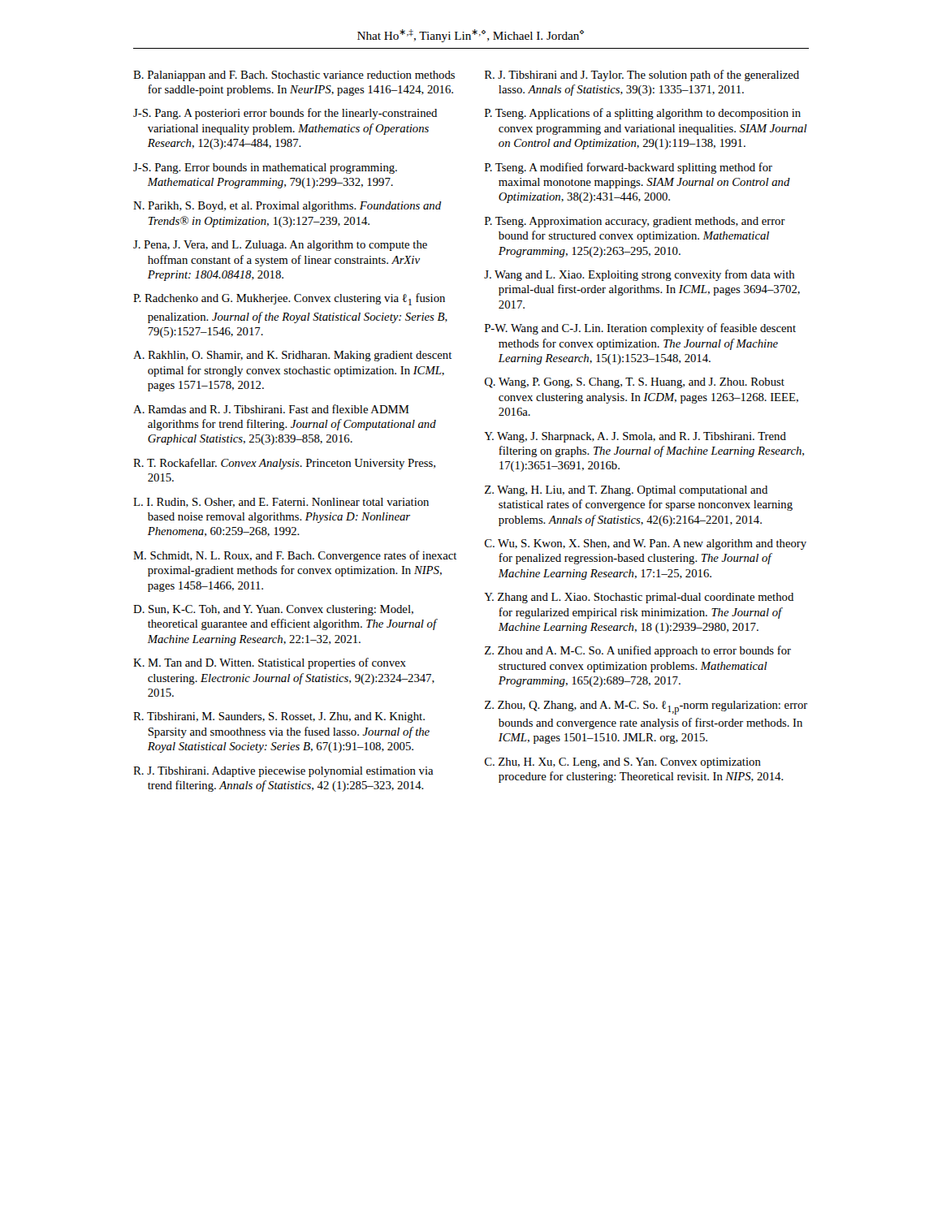Nhat Ho∗,‡, Tianyi Lin∗,⋄, Michael I. Jordan⋄
B. Palaniappan and F. Bach. Stochastic variance reduction methods for saddle-point problems. In NeurIPS, pages 1416–1424, 2016.
J-S. Pang. A posteriori error bounds for the linearly-constrained variational inequality problem. Mathematics of Operations Research, 12(3):474–484, 1987.
J-S. Pang. Error bounds in mathematical programming. Mathematical Programming, 79(1):299–332, 1997.
N. Parikh, S. Boyd, et al. Proximal algorithms. Foundations and Trends® in Optimization, 1(3):127–239, 2014.
J. Pena, J. Vera, and L. Zuluaga. An algorithm to compute the hoffman constant of a system of linear constraints. ArXiv Preprint: 1804.08418, 2018.
P. Radchenko and G. Mukherjee. Convex clustering via ℓ1 fusion penalization. Journal of the Royal Statistical Society: Series B, 79(5):1527–1546, 2017.
A. Rakhlin, O. Shamir, and K. Sridharan. Making gradient descent optimal for strongly convex stochastic optimization. In ICML, pages 1571–1578, 2012.
A. Ramdas and R. J. Tibshirani. Fast and flexible ADMM algorithms for trend filtering. Journal of Computational and Graphical Statistics, 25(3):839–858, 2016.
R. T. Rockafellar. Convex Analysis. Princeton University Press, 2015.
L. I. Rudin, S. Osher, and E. Faterni. Nonlinear total variation based noise removal algorithms. Physica D: Nonlinear Phenomena, 60:259–268, 1992.
M. Schmidt, N. L. Roux, and F. Bach. Convergence rates of inexact proximal-gradient methods for convex optimization. In NIPS, pages 1458–1466, 2011.
D. Sun, K-C. Toh, and Y. Yuan. Convex clustering: Model, theoretical guarantee and efficient algorithm. The Journal of Machine Learning Research, 22:1–32, 2021.
K. M. Tan and D. Witten. Statistical properties of convex clustering. Electronic Journal of Statistics, 9(2):2324–2347, 2015.
R. Tibshirani, M. Saunders, S. Rosset, J. Zhu, and K. Knight. Sparsity and smoothness via the fused lasso. Journal of the Royal Statistical Society: Series B, 67(1):91–108, 2005.
R. J. Tibshirani. Adaptive piecewise polynomial estimation via trend filtering. Annals of Statistics, 42 (1):285–323, 2014.
R. J. Tibshirani and J. Taylor. The solution path of the generalized lasso. Annals of Statistics, 39(3): 1335–1371, 2011.
P. Tseng. Applications of a splitting algorithm to decomposition in convex programming and variational inequalities. SIAM Journal on Control and Optimization, 29(1):119–138, 1991.
P. Tseng. A modified forward-backward splitting method for maximal monotone mappings. SIAM Journal on Control and Optimization, 38(2):431–446, 2000.
P. Tseng. Approximation accuracy, gradient methods, and error bound for structured convex optimization. Mathematical Programming, 125(2):263–295, 2010.
J. Wang and L. Xiao. Exploiting strong convexity from data with primal-dual first-order algorithms. In ICML, pages 3694–3702, 2017.
P-W. Wang and C-J. Lin. Iteration complexity of feasible descent methods for convex optimization. The Journal of Machine Learning Research, 15(1):1523–1548, 2014.
Q. Wang, P. Gong, S. Chang, T. S. Huang, and J. Zhou. Robust convex clustering analysis. In ICDM, pages 1263–1268. IEEE, 2016a.
Y. Wang, J. Sharpnack, A. J. Smola, and R. J. Tibshirani. Trend filtering on graphs. The Journal of Machine Learning Research, 17(1):3651–3691, 2016b.
Z. Wang, H. Liu, and T. Zhang. Optimal computational and statistical rates of convergence for sparse nonconvex learning problems. Annals of Statistics, 42(6):2164–2201, 2014.
C. Wu, S. Kwon, X. Shen, and W. Pan. A new algorithm and theory for penalized regression-based clustering. The Journal of Machine Learning Research, 17:1–25, 2016.
Y. Zhang and L. Xiao. Stochastic primal-dual coordinate method for regularized empirical risk minimization. The Journal of Machine Learning Research, 18 (1):2939–2980, 2017.
Z. Zhou and A. M-C. So. A unified approach to error bounds for structured convex optimization problems. Mathematical Programming, 165(2):689–728, 2017.
Z. Zhou, Q. Zhang, and A. M-C. So. ℓ1,p-norm regularization: error bounds and convergence rate analysis of first-order methods. In ICML, pages 1501–1510. JMLR. org, 2015.
C. Zhu, H. Xu, C. Leng, and S. Yan. Convex optimization procedure for clustering: Theoretical revisit. In NIPS, 2014.